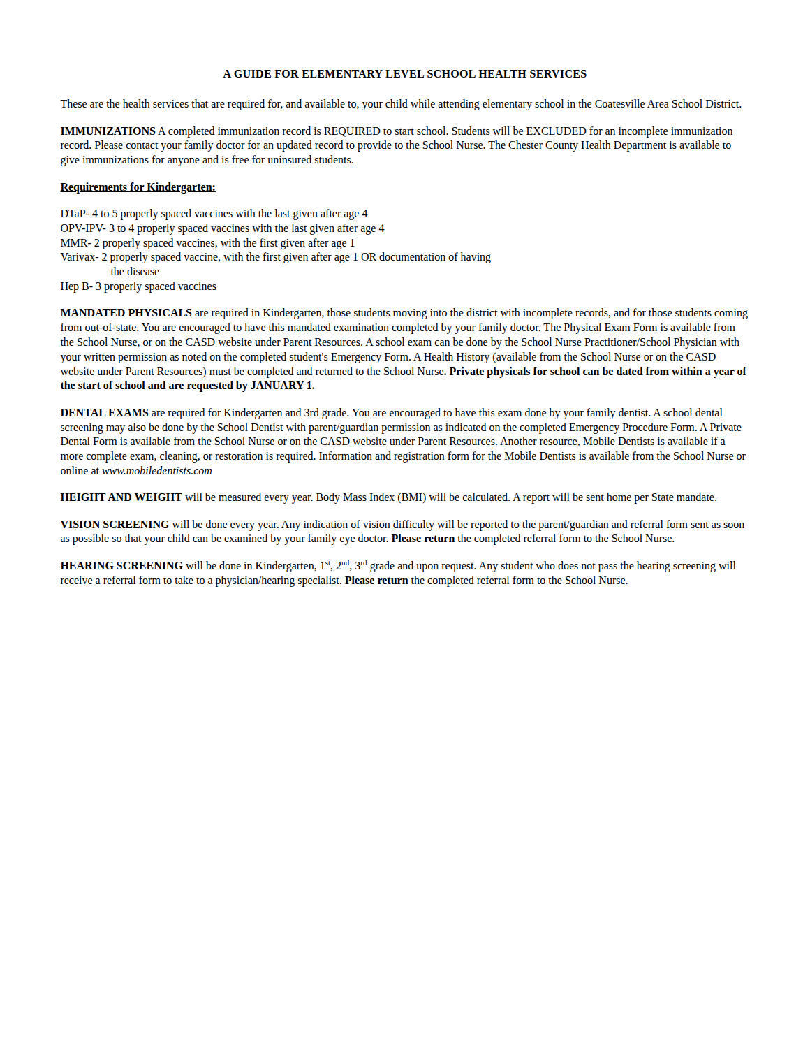A GUIDE FOR ELEMENTARY LEVEL SCHOOL HEALTH SERVICES
These are the health services that are required for, and available to, your child while attending elementary school in the Coatesville Area School District.
IMMUNIZATIONS A completed immunization record is REQUIRED to start school. Students will be EXCLUDED for an incomplete immunization record. Please contact your family doctor for an updated record to provide to the School Nurse. The Chester County Health Department is available to give immunizations for anyone and is free for uninsured students.
Requirements for Kindergarten:
DTaP- 4 to 5 properly spaced vaccines with the last given after age 4
OPV-IPV- 3 to 4 properly spaced vaccines with the last given after age 4
MMR- 2 properly spaced vaccines, with the first given after age 1
Varivax- 2 properly spaced vaccine, with the first given after age 1 OR documentation of having
the disease
Hep B- 3 properly spaced vaccines
MANDATED PHYSICALS are required in Kindergarten, those students moving into the district with incomplete records, and for those students coming from out-of-state. You are encouraged to have this mandated examination completed by your family doctor. The Physical Exam Form is available from the School Nurse, or on the CASD website under Parent Resources. A school exam can be done by the School Nurse Practitioner/School Physician with your written permission as noted on the completed student's Emergency Form. A Health History (available from the School Nurse or on the CASD website under Parent Resources) must be completed and returned to the School Nurse. Private physicals for school can be dated from within a year of the start of school and are requested by JANUARY 1.
DENTAL EXAMS are required for Kindergarten and 3rd grade. You are encouraged to have this exam done by your family dentist. A school dental screening may also be done by the School Dentist with parent/guardian permission as indicated on the completed Emergency Procedure Form. A Private Dental Form is available from the School Nurse or on the CASD website under Parent Resources. Another resource, Mobile Dentists is available if a more complete exam, cleaning, or restoration is required. Information and registration form for the Mobile Dentists is available from the School Nurse or online at www.mobiledentists.com
HEIGHT AND WEIGHT will be measured every year. Body Mass Index (BMI) will be calculated. A report will be sent home per State mandate.
VISION SCREENING will be done every year. Any indication of vision difficulty will be reported to the parent/guardian and referral form sent as soon as possible so that your child can be examined by your family eye doctor. Please return the completed referral form to the School Nurse.
HEARING SCREENING will be done in Kindergarten, 1st, 2nd, 3rd grade and upon request. Any student who does not pass the hearing screening will receive a referral form to take to a physician/hearing specialist. Please return the completed referral form to the School Nurse.